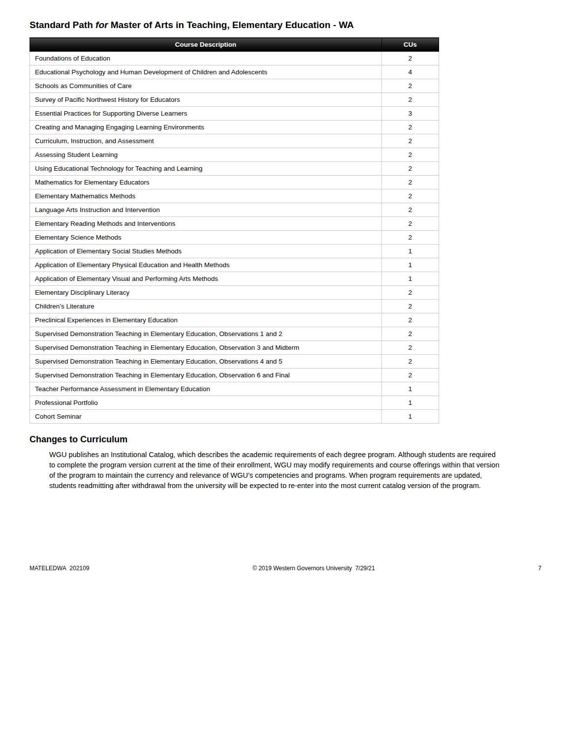Standard Path for Master of Arts in Teaching, Elementary Education - WA
| Course Description | CUs |
| --- | --- |
| Foundations of Education | 2 |
| Educational Psychology and Human Development of Children and Adolescents | 4 |
| Schools as Communities of Care | 2 |
| Survey of Pacific Northwest History for Educators | 2 |
| Essential Practices for Supporting Diverse Learners | 3 |
| Creating and Managing Engaging Learning Environments | 2 |
| Curriculum, Instruction, and Assessment | 2 |
| Assessing Student Learning | 2 |
| Using Educational Technology for Teaching and Learning | 2 |
| Mathematics for Elementary Educators | 2 |
| Elementary Mathematics Methods | 2 |
| Language Arts Instruction and Intervention | 2 |
| Elementary Reading Methods and Interventions | 2 |
| Elementary Science Methods | 2 |
| Application of Elementary Social Studies Methods | 1 |
| Application of Elementary Physical Education and Health Methods | 1 |
| Application of Elementary Visual and Performing Arts Methods | 1 |
| Elementary Disciplinary Literacy | 2 |
| Children’s Literature | 2 |
| Preclinical Experiences in Elementary Education | 2 |
| Supervised Demonstration Teaching in Elementary Education, Observations 1 and 2 | 2 |
| Supervised Demonstration Teaching in Elementary Education, Observation 3 and Midterm | 2 |
| Supervised Demonstration Teaching in Elementary Education, Observations 4 and 5 | 2 |
| Supervised Demonstration Teaching in Elementary Education, Observation 6 and Final | 2 |
| Teacher Performance Assessment in Elementary Education | 1 |
| Professional Portfolio | 1 |
| Cohort Seminar | 1 |
Changes to Curriculum
WGU publishes an Institutional Catalog, which describes the academic requirements of each degree program. Although students are required to complete the program version current at the time of their enrollment, WGU may modify requirements and course offerings within that version of the program to maintain the currency and relevance of WGU’s competencies and programs. When program requirements are updated, students readmitting after withdrawal from the university will be expected to re-enter into the most current catalog version of the program.
MATELEDWA 202109
© 2019 Western Governors University 7/29/21
7